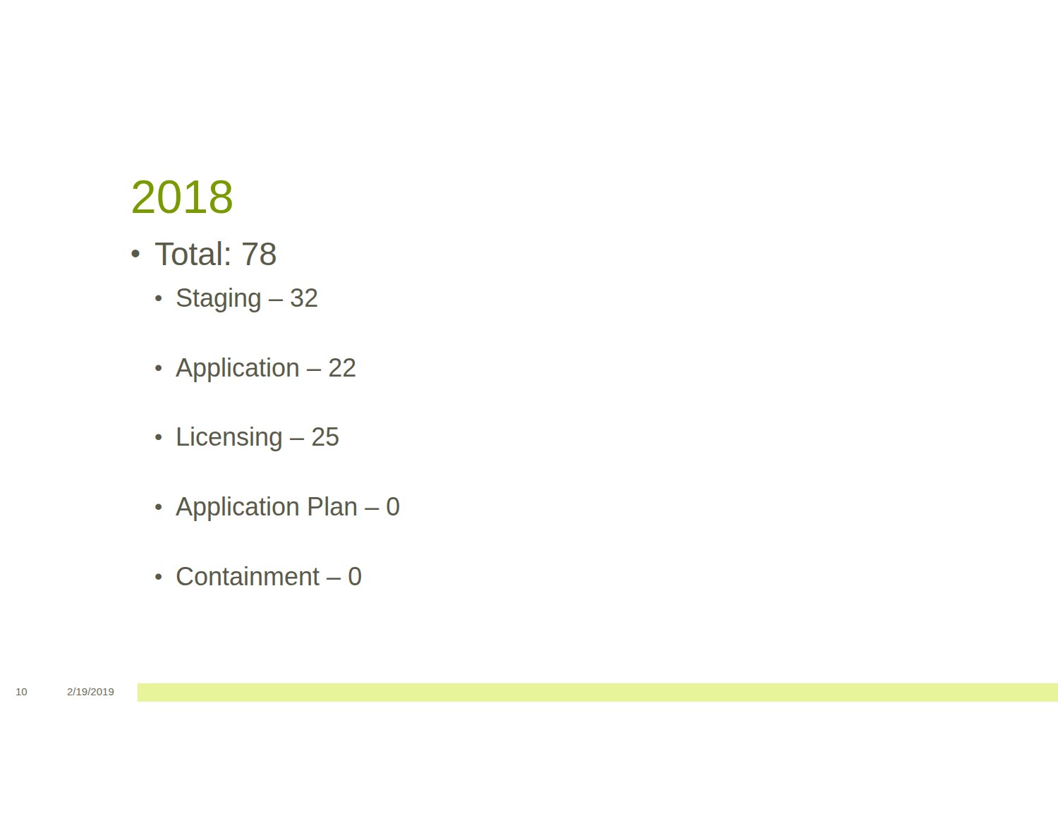2018
Total: 78
Staging – 32
Application – 22
Licensing – 25
Application Plan – 0
Containment – 0
10
2/19/2019